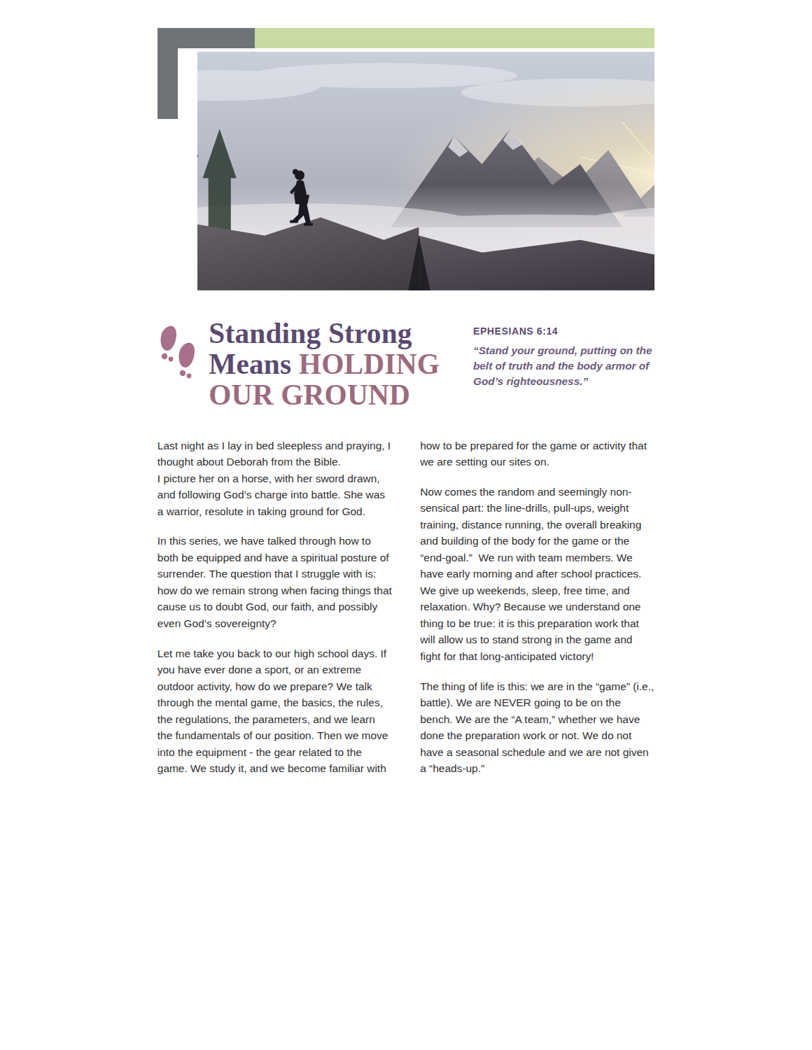Standing Strong Means Holding Our Ground
EPHESIANS 6:14
“Stand your ground, putting on the belt of truth and the body armor of God’s righteousness.”
Last night as I lay in bed sleepless and praying, I thought about Deborah from the Bible.
I picture her on a horse, with her sword drawn, and following God’s charge into battle. She was a warrior, resolute in taking ground for God.
In this series, we have talked through how to both be equipped and have a spiritual posture of surrender. The question that I struggle with is: how do we remain strong when facing things that cause us to doubt God, our faith, and possibly even God’s sovereignty?
Let me take you back to our high school days. If you have ever done a sport, or an extreme outdoor activity, how do we prepare? We talk through the mental game, the basics, the rules, the regulations, the parameters, and we learn the fundamentals of our position. Then we move into the equipment - the gear related to the game. We study it, and we become familiar with how to be prepared for the game or activity that we are setting our sites on.
Now comes the random and seemingly non-sensical part: the line-drills, pull-ups, weight training, distance running, the overall breaking and building of the body for the game or the “end-goal.” We run with team members. We have early morning and after school practices. We give up weekends, sleep, free time, and relaxation. Why? Because we understand one thing to be true: it is this preparation work that will allow us to stand strong in the game and fight for that long-anticipated victory!
The thing of life is this: we are in the “game” (i.e., battle). We are NEVER going to be on the bench. We are the “A team,” whether we have done the preparation work or not. We do not have a seasonal schedule and we are not given a “heads-up.”